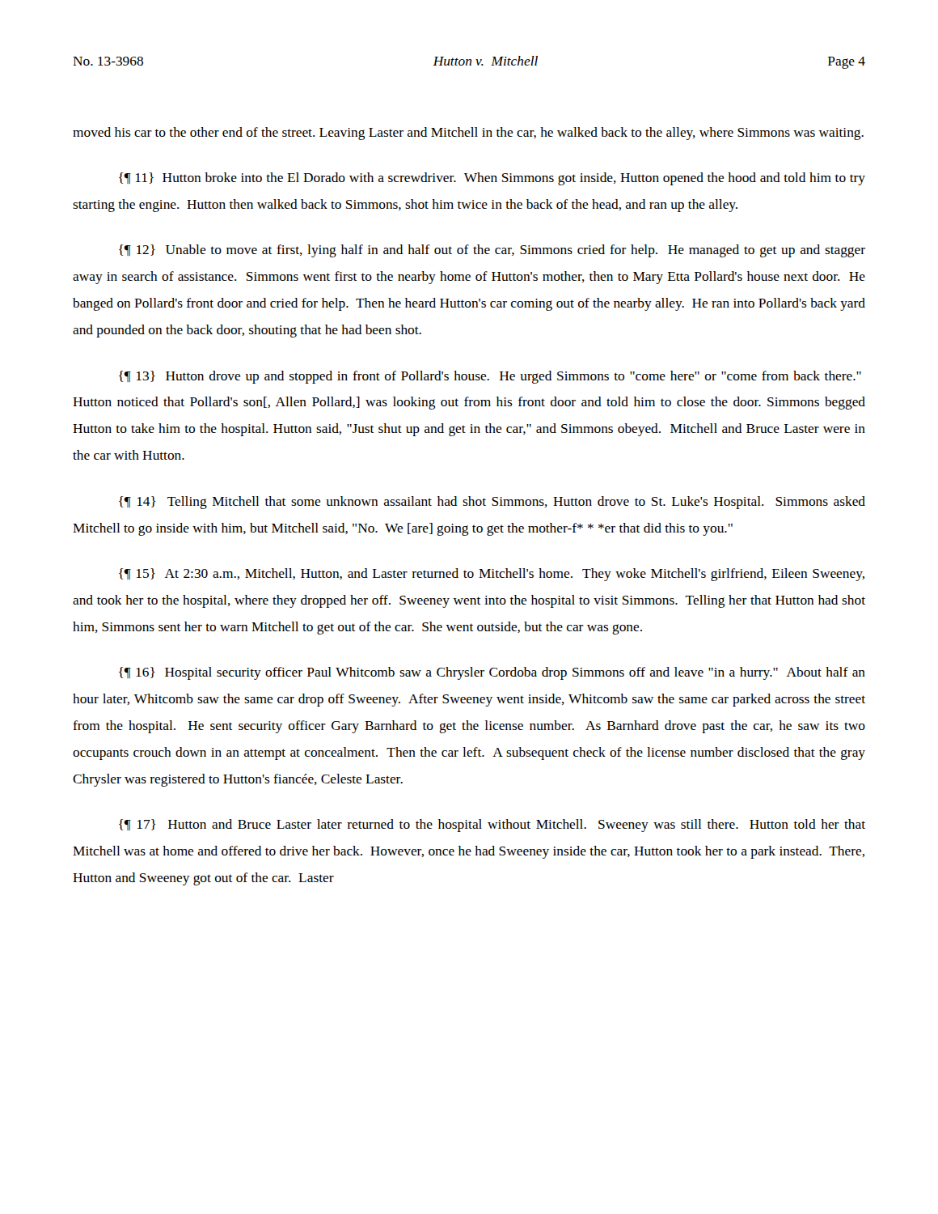No. 13-3968 Hutton v. Mitchell Page 4
moved his car to the other end of the street. Leaving Laster and Mitchell in the car, he walked back to the alley, where Simmons was waiting.
{¶ 11} Hutton broke into the El Dorado with a screwdriver. When Simmons got inside, Hutton opened the hood and told him to try starting the engine. Hutton then walked back to Simmons, shot him twice in the back of the head, and ran up the alley.
{¶ 12} Unable to move at first, lying half in and half out of the car, Simmons cried for help. He managed to get up and stagger away in search of assistance. Simmons went first to the nearby home of Hutton's mother, then to Mary Etta Pollard's house next door. He banged on Pollard's front door and cried for help. Then he heard Hutton's car coming out of the nearby alley. He ran into Pollard's back yard and pounded on the back door, shouting that he had been shot.
{¶ 13} Hutton drove up and stopped in front of Pollard's house. He urged Simmons to "come here" or "come from back there." Hutton noticed that Pollard's son[, Allen Pollard,] was looking out from his front door and told him to close the door. Simmons begged Hutton to take him to the hospital. Hutton said, "Just shut up and get in the car," and Simmons obeyed. Mitchell and Bruce Laster were in the car with Hutton.
{¶ 14} Telling Mitchell that some unknown assailant had shot Simmons, Hutton drove to St. Luke's Hospital. Simmons asked Mitchell to go inside with him, but Mitchell said, "No. We [are] going to get the mother-f* * *er that did this to you."
{¶ 15} At 2:30 a.m., Mitchell, Hutton, and Laster returned to Mitchell's home. They woke Mitchell's girlfriend, Eileen Sweeney, and took her to the hospital, where they dropped her off. Sweeney went into the hospital to visit Simmons. Telling her that Hutton had shot him, Simmons sent her to warn Mitchell to get out of the car. She went outside, but the car was gone.
{¶ 16} Hospital security officer Paul Whitcomb saw a Chrysler Cordoba drop Simmons off and leave "in a hurry." About half an hour later, Whitcomb saw the same car drop off Sweeney. After Sweeney went inside, Whitcomb saw the same car parked across the street from the hospital. He sent security officer Gary Barnhard to get the license number. As Barnhard drove past the car, he saw its two occupants crouch down in an attempt at concealment. Then the car left. A subsequent check of the license number disclosed that the gray Chrysler was registered to Hutton's fiancée, Celeste Laster.
{¶ 17} Hutton and Bruce Laster later returned to the hospital without Mitchell. Sweeney was still there. Hutton told her that Mitchell was at home and offered to drive her back. However, once he had Sweeney inside the car, Hutton took her to a park instead. There, Hutton and Sweeney got out of the car. Laster